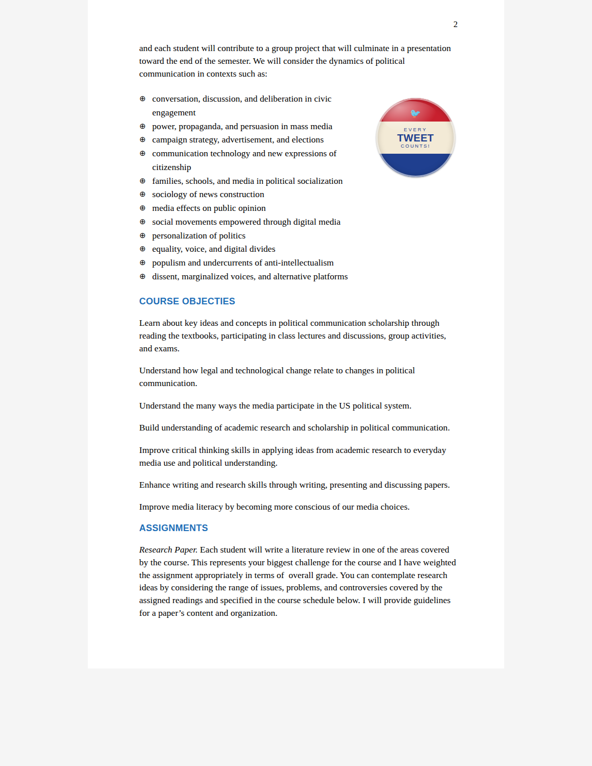2
and each student will contribute to a group project that will culminate in a presentation toward the end of the semester. We will consider the dynamics of political communication in contexts such as:
🐦
EVERY
TWEET
COUNTS!
conversation, discussion, and deliberation in civic engagement
power, propaganda, and persuasion in mass media
campaign strategy, advertisement, and elections
communication technology and new expressions of citizenship
families, schools, and media in political socialization
sociology of news construction
media effects on public opinion
social movements empowered through digital media
personalization of politics
equality, voice, and digital divides
populism and undercurrents of anti-intellectualism
dissent, marginalized voices, and alternative platforms
COURSE OBJECTIES
Learn about key ideas and concepts in political communication scholarship through reading the textbooks, participating in class lectures and discussions, group activities, and exams.
Understand how legal and technological change relate to changes in political communication.
Understand the many ways the media participate in the US political system.
Build understanding of academic research and scholarship in political communication.
Improve critical thinking skills in applying ideas from academic research to everyday media use and political understanding.
Enhance writing and research skills through writing, presenting and discussing papers.
Improve media literacy by becoming more conscious of our media choices.
ASSIGNMENTS
Research Paper. Each student will write a literature review in one of the areas covered by the course. This represents your biggest challenge for the course and I have weighted the assignment appropriately in terms of overall grade. You can contemplate research ideas by considering the range of issues, problems, and controversies covered by the assigned readings and specified in the course schedule below. I will provide guidelines for a paper’s content and organization.